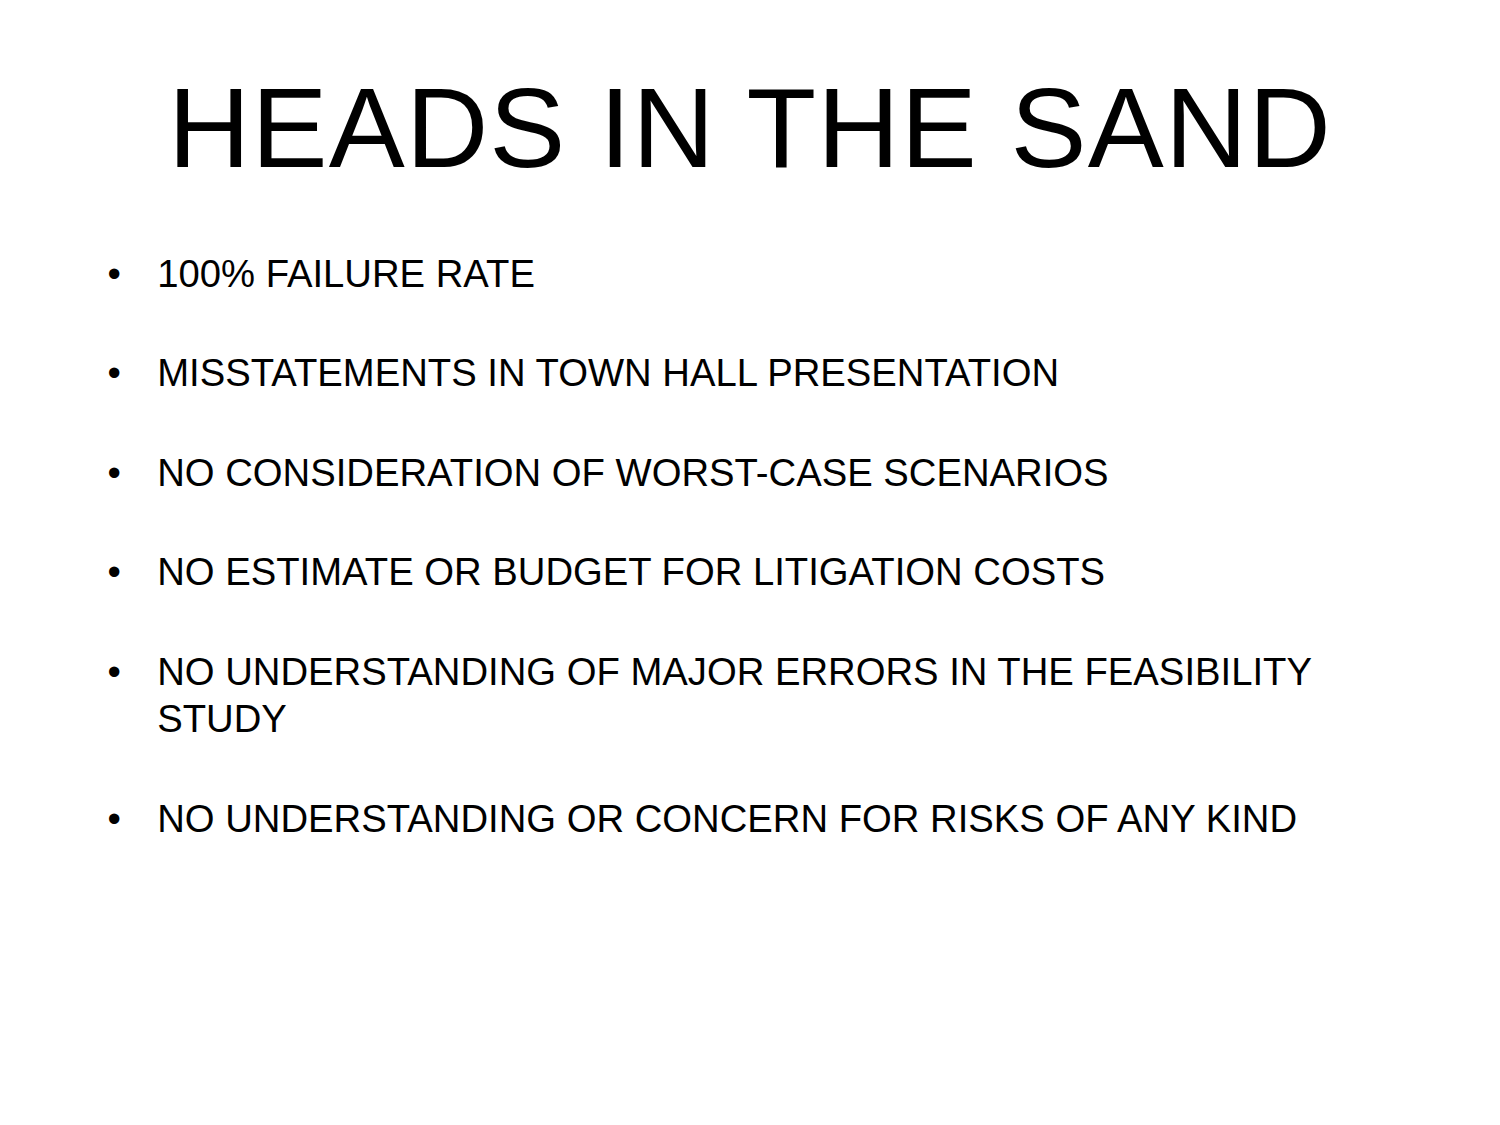HEADS IN THE SAND
100% failure rate
Misstatements in town hall presentation
No consideration of worst-case scenarios
No estimate or budget for litigation costs
No understanding of major errors in the feasibility study
No understanding or concern for risks of any kind